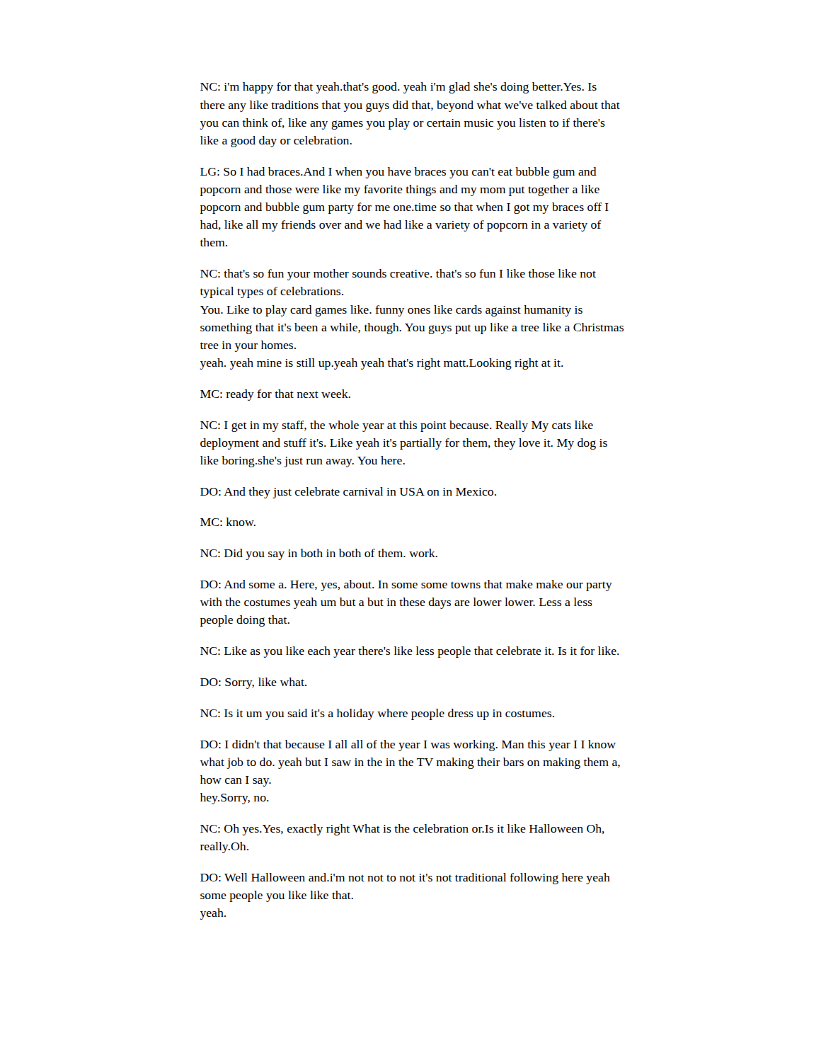NC: i'm happy for that yeah.that's good. yeah i'm glad she's doing better.Yes. Is there any like traditions that you guys did that, beyond what we've talked about that you can think of, like any games you play or certain music you listen to if there's like a good day or celebration.
LG: So I had braces.And I when you have braces you can't eat bubble gum and popcorn and those were like my favorite things and my mom put together a like popcorn and bubble gum party for me one.time so that when I got my braces off I had, like all my friends over and we had like a variety of popcorn in a variety of them.
NC: that's so fun your mother sounds creative. that's so fun I like those like not typical types of celebrations.
You. Like to play card games like. funny ones like cards against humanity is something that it's been a while, though. You guys put up like a tree like a Christmas tree in your homes.
yeah. yeah mine is still up.yeah yeah that's right matt.Looking right at it.
MC: ready for that next week.
NC: I get in my staff, the whole year at this point because. Really My cats like deployment and stuff it's. Like yeah it's partially for them, they love it. My dog is like boring.she's just run away. You here.
DO: And they just celebrate carnival in USA on in Mexico.
MC: know.
NC: Did you say in both in both of them. work.
DO: And some a. Here, yes, about. In some some towns that make make our party with the costumes yeah um but a but in these days are lower lower. Less a less people doing that.
NC: Like as you like each year there's like less people that celebrate it. Is it for like.
DO: Sorry, like what.
NC: Is it um you said it's a holiday where people dress up in costumes.
DO: I didn't that because I all all of the year I was working. Man this year I I know what job to do. yeah but I saw in the in the TV making their bars on making them a, how can I say.
hey.Sorry, no.
NC: Oh yes.Yes, exactly right What is the celebration or.Is it like Halloween Oh, really.Oh.
DO: Well Halloween and.i'm not not to not it's not traditional following here yeah some people you like like that.
yeah.